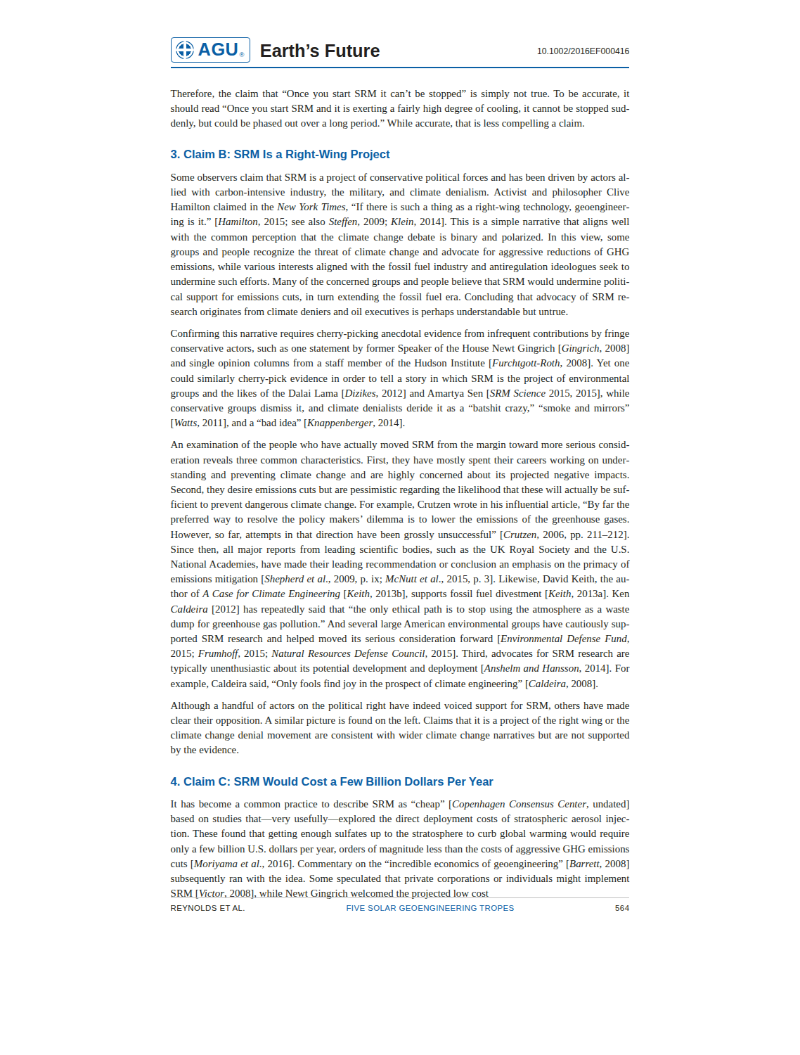AGU® Earth’s Future
10.1002/2016EF000416
Therefore, the claim that “Once you start SRM it can’t be stopped” is simply not true. To be accurate, it should read “Once you start SRM and it is exerting a fairly high degree of cooling, it cannot be stopped suddenly, but could be phased out over a long period.” While accurate, that is less compelling a claim.
3. Claim B: SRM Is a Right-Wing Project
Some observers claim that SRM is a project of conservative political forces and has been driven by actors allied with carbon-intensive industry, the military, and climate denialism. Activist and philosopher Clive Hamilton claimed in the New York Times, “If there is such a thing as a right-wing technology, geoengineering is it.” [Hamilton, 2015; see also Steffen, 2009; Klein, 2014]. This is a simple narrative that aligns well with the common perception that the climate change debate is binary and polarized. In this view, some groups and people recognize the threat of climate change and advocate for aggressive reductions of GHG emissions, while various interests aligned with the fossil fuel industry and antiregulation ideologues seek to undermine such efforts. Many of the concerned groups and people believe that SRM would undermine political support for emissions cuts, in turn extending the fossil fuel era. Concluding that advocacy of SRM research originates from climate deniers and oil executives is perhaps understandable but untrue.
Confirming this narrative requires cherry-picking anecdotal evidence from infrequent contributions by fringe conservative actors, such as one statement by former Speaker of the House Newt Gingrich [Gingrich, 2008] and single opinion columns from a staff member of the Hudson Institute [Furchtgott-Roth, 2008]. Yet one could similarly cherry-pick evidence in order to tell a story in which SRM is the project of environmental groups and the likes of the Dalai Lama [Dizikes, 2012] and Amartya Sen [SRM Science 2015, 2015], while conservative groups dismiss it, and climate denialists deride it as a “batshit crazy,” “smoke and mirrors” [Watts, 2011], and a “bad idea” [Knappenberger, 2014].
An examination of the people who have actually moved SRM from the margin toward more serious consideration reveals three common characteristics. First, they have mostly spent their careers working on understanding and preventing climate change and are highly concerned about its projected negative impacts. Second, they desire emissions cuts but are pessimistic regarding the likelihood that these will actually be sufficient to prevent dangerous climate change. For example, Crutzen wrote in his influential article, “By far the preferred way to resolve the policy makers’ dilemma is to lower the emissions of the greenhouse gases. However, so far, attempts in that direction have been grossly unsuccessful” [Crutzen, 2006, pp. 211–212]. Since then, all major reports from leading scientific bodies, such as the UK Royal Society and the U.S. National Academies, have made their leading recommendation or conclusion an emphasis on the primacy of emissions mitigation [Shepherd et al., 2009, p. ix; McNutt et al., 2015, p. 3]. Likewise, David Keith, the author of A Case for Climate Engineering [Keith, 2013b], supports fossil fuel divestment [Keith, 2013a]. Ken Caldeira [2012] has repeatedly said that “the only ethical path is to stop using the atmosphere as a waste dump for greenhouse gas pollution.” And several large American environmental groups have cautiously supported SRM research and helped moved its serious consideration forward [Environmental Defense Fund, 2015; Frumhoff, 2015; Natural Resources Defense Council, 2015]. Third, advocates for SRM research are typically unenthusiastic about its potential development and deployment [Anshelm and Hansson, 2014]. For example, Caldeira said, “Only fools find joy in the prospect of climate engineering” [Caldeira, 2008].
Although a handful of actors on the political right have indeed voiced support for SRM, others have made clear their opposition. A similar picture is found on the left. Claims that it is a project of the right wing or the climate change denial movement are consistent with wider climate change narratives but are not supported by the evidence.
4. Claim C: SRM Would Cost a Few Billion Dollars Per Year
It has become a common practice to describe SRM as “cheap” [Copenhagen Consensus Center, undated] based on studies that—very usefully—explored the direct deployment costs of stratospheric aerosol injection. These found that getting enough sulfates up to the stratosphere to curb global warming would require only a few billion U.S. dollars per year, orders of magnitude less than the costs of aggressive GHG emissions cuts [Moriyama et al., 2016]. Commentary on the “incredible economics of geoengineering” [Barrett, 2008] subsequently ran with the idea. Some speculated that private corporations or individuals might implement SRM [Victor, 2008], while Newt Gingrich welcomed the projected low cost
REYNOLDS ET AL. FIVE SOLAR GEOENGINEERING TROPES 564